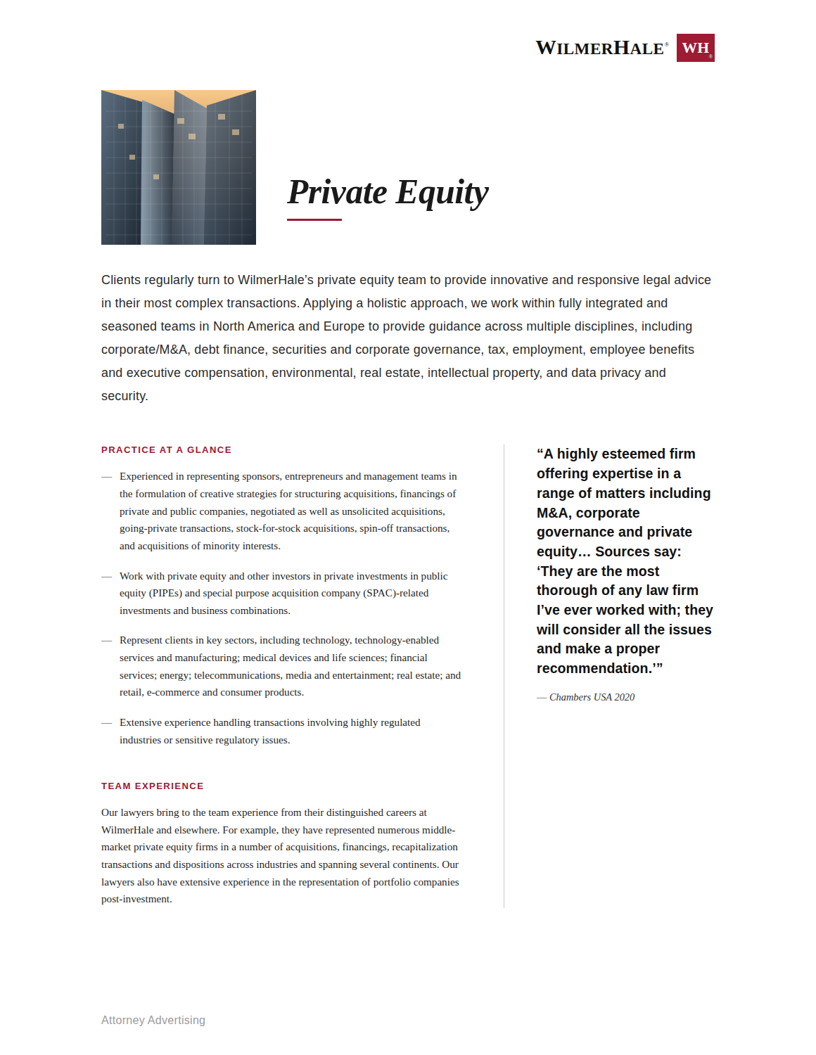WILMERHALE® WH®
Private Equity
Clients regularly turn to WilmerHale’s private equity team to provide innovative and responsive legal advice in their most complex transactions. Applying a holistic approach, we work within fully integrated and seasoned teams in North America and Europe to provide guidance across multiple disciplines, including corporate/M&A, debt finance, securities and corporate governance, tax, employment, employee benefits and executive compensation, environmental, real estate, intellectual property, and data privacy and security.
Practice at a Glance
Experienced in representing sponsors, entrepreneurs and management teams in the formulation of creative strategies for structuring acquisitions, financings of private and public companies, negotiated as well as unsolicited acquisitions, going-private transactions, stock-for-stock acquisitions, spin-off transactions, and acquisitions of minority interests.
Work with private equity and other investors in private investments in public equity (PIPEs) and special purpose acquisition company (SPAC)-related investments and business combinations.
Represent clients in key sectors, including technology, technology-enabled services and manufacturing; medical devices and life sciences; financial services; energy; telecommunications, media and entertainment; real estate; and retail, e-commerce and consumer products.
Extensive experience handling transactions involving highly regulated industries or sensitive regulatory issues.
Team Experience
Our lawyers bring to the team experience from their distinguished careers at WilmerHale and elsewhere. For example, they have represented numerous middle-market private equity firms in a number of acquisitions, financings, recapitalization transactions and dispositions across industries and spanning several continents. Our lawyers also have extensive experience in the representation of portfolio companies post-investment.
“A highly esteemed firm offering expertise in a range of matters including M&A, corporate governance and private equity… Sources say: ‘They are the most thorough of any law firm I’ve ever worked with; they will consider all the issues and make a proper recommendation.’”
— Chambers USA 2020
Attorney Advertising